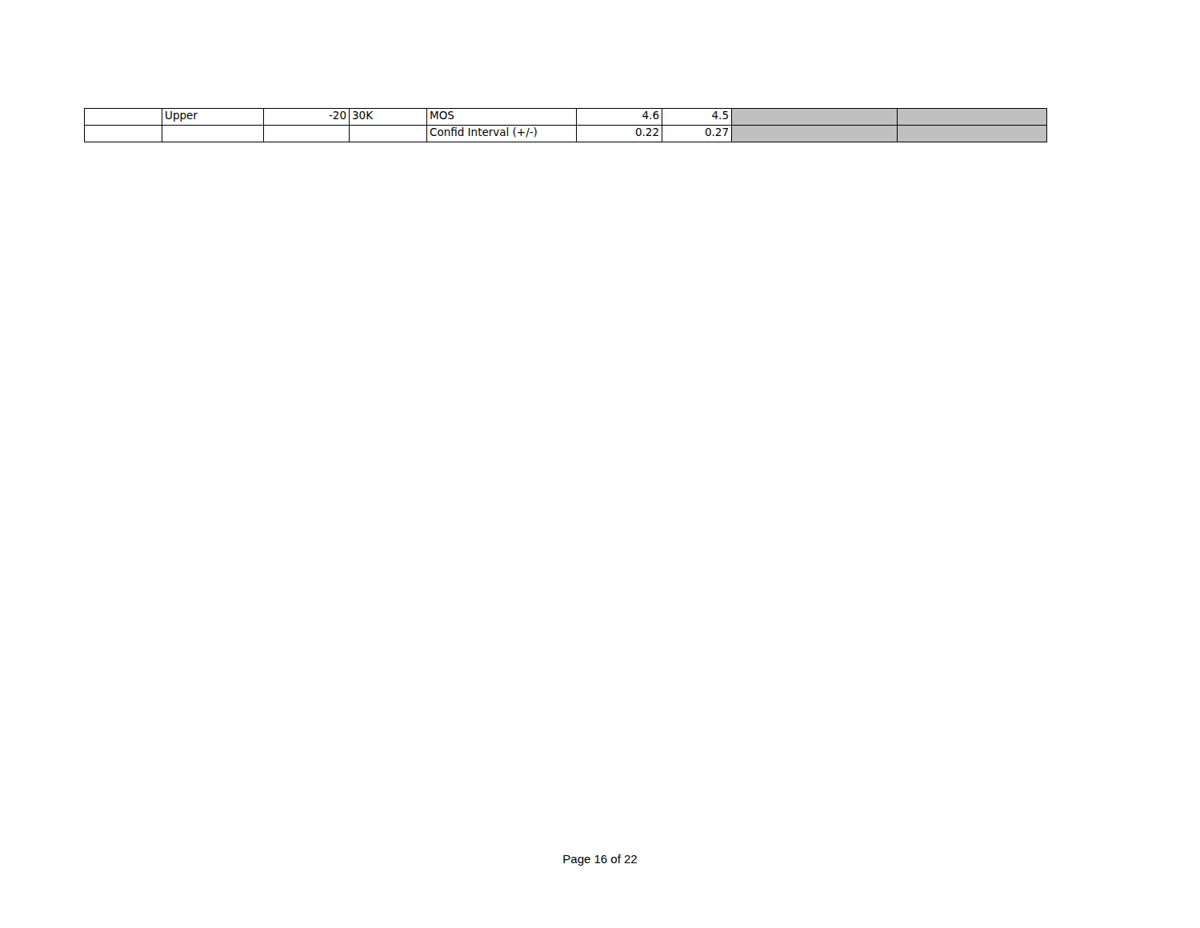| | Upper | -20 | 30K | MOS | 4.6 | 4.5 | | |
| | | | | Confid Interval (+/-) | 0.22 | 0.27 | | |
Page 16 of 22